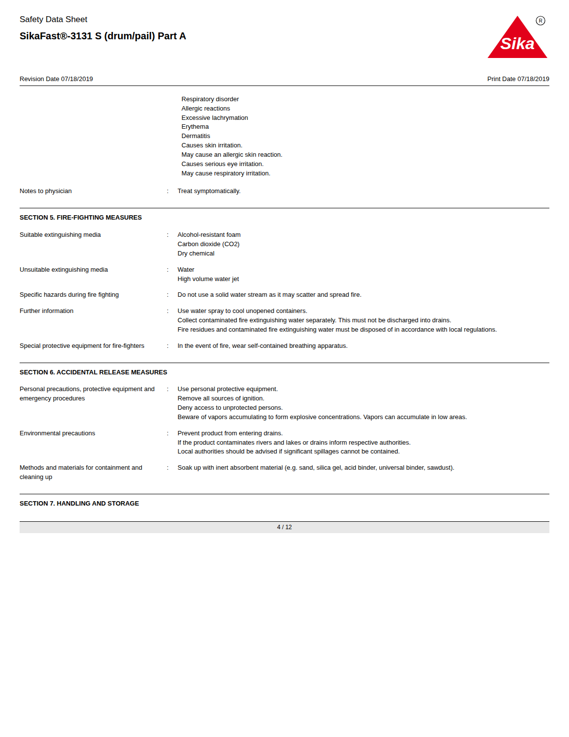Safety Data Sheet
SikaFast®-3131 S (drum/pail) Part A
Sika R
Revision Date 07/18/2019 Print Date 07/18/2019
Respiratory disorder
Allergic reactions
Excessive lachrymation
Erythema
Dermatitis
Causes skin irritation.
May cause an allergic skin reaction.
Causes serious eye irritation.
May cause respiratory irritation.
| Notes to physician | : | Treat symptomatically. |
SECTION 5. FIRE-FIGHTING MEASURES
| Suitable extinguishing media | : | Alcohol-resistant foam Carbon dioxide (CO2) Dry chemical |
| Unsuitable extinguishing media | : | Water High volume water jet |
| Specific hazards during fire fighting | : | Do not use a solid water stream as it may scatter and spread fire. |
| Further information | : | Use water spray to cool unopened containers. Collect contaminated fire extinguishing water separately. This must not be discharged into drains. Fire residues and contaminated fire extinguishing water must be disposed of in accordance with local regulations. |
| Special protective equipment for fire-fighters | : | In the event of fire, wear self-contained breathing apparatus. |
SECTION 6. ACCIDENTAL RELEASE MEASURES
| Personal precautions, protective equipment and emergency procedures | : | Use personal protective equipment. Remove all sources of ignition. Deny access to unprotected persons. Beware of vapors accumulating to form explosive concentrations. Vapors can accumulate in low areas. |
| Environmental precautions | : | Prevent product from entering drains. If the product contaminates rivers and lakes or drains inform respective authorities. Local authorities should be advised if significant spillages cannot be contained. |
| Methods and materials for containment and cleaning up | : | Soak up with inert absorbent material (e.g. sand, silica gel, acid binder, universal binder, sawdust). |
SECTION 7. HANDLING AND STORAGE
4 / 12